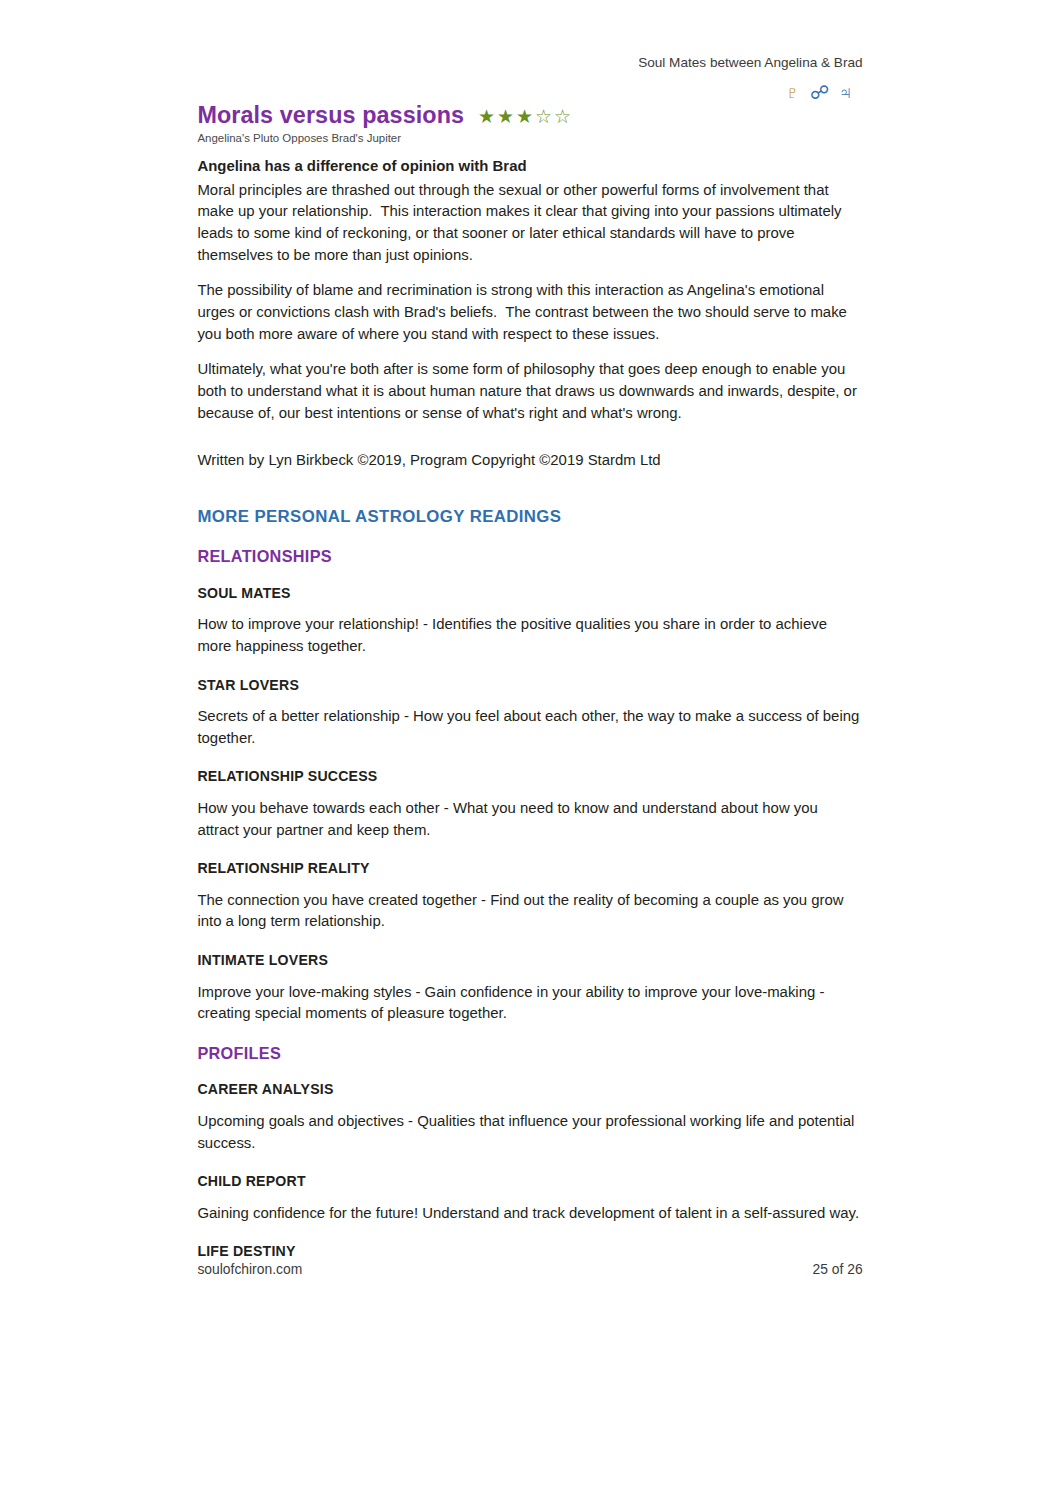Soul Mates between Angelina & Brad
♇☍♃
Morals versus passions
★★★☆☆
Angelina's Pluto Opposes Brad's Jupiter
Angelina has a difference of opinion with Brad
Moral principles are thrashed out through the sexual or other powerful forms of involvement that make up your relationship. This interaction makes it clear that giving into your passions ultimately leads to some kind of reckoning, or that sooner or later ethical standards will have to prove themselves to be more than just opinions.
The possibility of blame and recrimination is strong with this interaction as Angelina's emotional urges or convictions clash with Brad's beliefs. The contrast between the two should serve to make you both more aware of where you stand with respect to these issues.
Ultimately, what you're both after is some form of philosophy that goes deep enough to enable you both to understand what it is about human nature that draws us downwards and inwards, despite, or because of, our best intentions or sense of what's right and what's wrong.
Written by Lyn Birkbeck ©2019, Program Copyright ©2019 Stardm Ltd
More Personal Astrology Readings
Relationships
Soul Mates
How to improve your relationship! - Identifies the positive qualities you share in order to achieve more happiness together.
Star Lovers
Secrets of a better relationship - How you feel about each other, the way to make a success of being together.
Relationship Success
How you behave towards each other - What you need to know and understand about how you attract your partner and keep them.
Relationship Reality
The connection you have created together - Find out the reality of becoming a couple as you grow into a long term relationship.
Intimate Lovers
Improve your love-making styles - Gain confidence in your ability to improve your love-making - creating special moments of pleasure together.
Profiles
Career Analysis
Upcoming goals and objectives - Qualities that influence your professional working life and potential success.
Child Report
Gaining confidence for the future! Understand and track development of talent in a self-assured way.
Life Destiny
soulofchiron.com 25 of 26